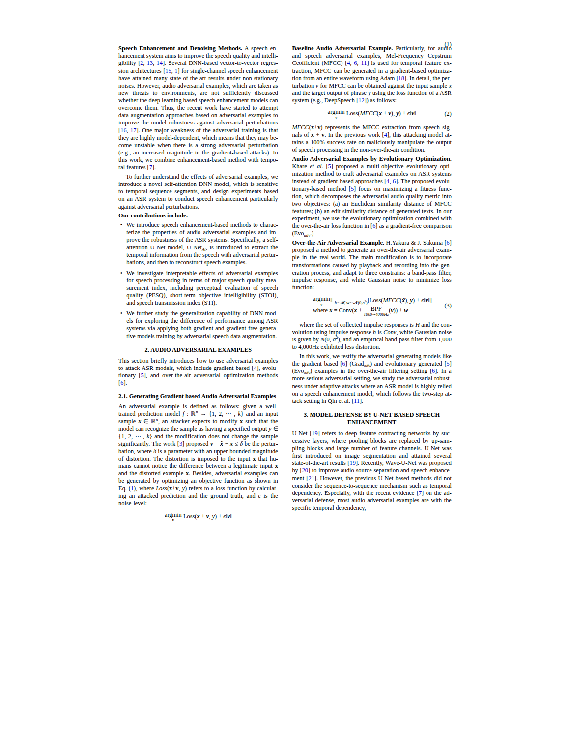Speech Enhancement and Denoising Methods. A speech enhancement system aims to improve the speech quality and intelligibility [2, 13, 14]. Several DNN-based vector-to-vector regression architectures [15, 1] for single-channel speech enhancement have attained many state-of-the-art results under non-stationary noises. However, audio adversarial examples, which are taken as new threats to environments, are not sufficiently discussed whether the deep learning based speech enhancement models can overcome them. Thus, the recent work have started to attempt data augmentation approaches based on adversarial examples to improve the model robustness against adversarial perturbations [16, 17]. One major weakness of the adversarial training is that they are highly model-dependent, which means that they may become unstable when there is a strong adversarial perturbation (e.g., an increased magnitude in the gradient-based attacks). In this work, we combine enhancement-based method with temporal features [7].
To further understand the effects of adversarial examples, we introduce a novel self-attention DNN model, which is sensitive to temporal-sequence segments, and design experiments based on an ASR system to conduct speech enhancement particularly against adversarial perturbations.
Our contributions include:
We introduce speech enhancement-based methods to characterize the properties of audio adversarial examples and improve the robustness of the ASR systems. Specifically, a self-attention U-Net model, U-NetAt, is introduced to extract the temporal information from the speech with adversarial perturbations, and then to reconstruct speech examples.
We investigate interpretable effects of adversarial examples for speech processing in terms of major speech quality measurement index, including perceptual evaluation of speech quality (PESQ), short-term objective intelligibility (STOI), and speech transmission index (STI).
We further study the generalization capability of DNN models for exploring the difference of performance among ASR systems via applying both gradient and gradient-free generative models training by adversarial speech data augmentation.
2. Audio Adversarial Examples
This section briefly introduces how to use adversarial examples to attack ASR models, which include gradient based [4], evolutionary [5], and over-the-air adversarial optimization methods [6].
2.1. Generating Gradient based Audio Adversarial Examples
An adversarial example is defined as follows: given a well-trained prediction model f : ℝn → {1, 2, ⋯ , k} and an input sample x ∈ ℝn, an attacker expects to modify x such that the model can recognize the sample as having a specified output y ∈ {1, 2, ⋯ , k} and the modification does not change the sample significantly. The work [3] proposed v = x̃ − x ≤ δ be the perturbation, where δ is a parameter with an upper-bounded magnitude of distortion. The distortion is imposed to the input x that humans cannot notice the difference between a legitimate input x and the distorted example x̄. Besides, adversarial examples can be generated by optimizing an objective function as shown in Eq. (1), where Loss(x+v, y) refers to a loss function by calculating an attacked prediction and the ground truth, and ϵ is the noise-level:
argmin v Loss(x + v, y) + ϵ‖v‖ (1)
Baseline Audio Adversarial Example. Particularly, for audio and speech adversarial examples, Mel-Frequency Cepstrum Ceofficient (MFCC) [4, 6, 11] is used for temporal feature extraction, MFCC can be generated in a gradient-based optimization from an entire waveform using Adam [18]. In detail, the perturbation v for MFCC can be obtained against the input sample x and the target output of phrase y using the loss function of a ASR system (e.g., DeepSpeech [12]) as follows:
argmin v Loss(MFCC(x + v), y) + ϵ‖v‖ (2)
MFCC(x+v) represents the MFCC extraction from speech signals of x + v. In the previous work [4], this attacking model attains a 100% success rate on maliciously manipulate the output of speech processing in the non-over-the-air condition.
Audio Adversarial Examples by Evolutionary Optimization. Khare et al. [5] proposed a multi-objective evolutionary optimization method to craft adversarial examples on ASR systems instead of gradient-based approaches [4, 6]. The proposed evolutionary-based method [5] focus on maximizing a fitness function, which decomposes the adversarial audio quality metric into two objectives: (a) an Euclidean similarity distance of MFCC features; (b) an edit similarity distance of generated texts. In our experiment, we use the evolutionary optimization combined with the over-the-air loss function in [6] as a gradient-free comparison (Evoadv.)
Over-the-Air Adversarial Example. H.Yakura & J. Sakuma [6] proposed a method to generate an over-the-air adversarial example in the real-world. The main modification is to incorporate transformations caused by playback and recording into the generation process, and adapt to three constrains: a band-pass filter, impulse response, and white Gaussian noise to minimize loss function:
argmin v 𝔼h∼𝓗, w∼𝓝(0,σ2)[Loss(MFCC(x̃), y) + ϵ‖v‖] where x̄ = Conv(x + BPF 1000∼4000Hz(v)) + w (3)
where the set of collected impulse responses is H and the convolution using impulse response h is Conv, white Gaussian noise is given by N(0, σ2), and an empirical band-pass filter from 1,000 to 4,000Hz exhibited less distortion.
In this work, we testify the adversarial generating models like the gradient based [6] (Gradadv) and evolutionary generated [5] (Evoadv) examples in the over-the-air filtering setting [6]. In a more serious adversarial setting, we study the adversarial robustness under adaptive attacks where an ASR model is highly relied on a speech enhancement model, which follows the two-step attack setting in Qin et al. [11].
3. Model Defense by U-Net based Speech Enhancement
U-Net [19] refers to deep feature contracting networks by successive layers, where pooling blocks are replaced by up-sampling blocks and large number of feature channels. U-Net was first introduced on image segmentation and attained several state-of-the-art results [19]. Recently, Wave-U-Net was proposed by [20] to improve audio source separation and speech enhancement [21]. However, the previous U-Net-based methods did not consider the sequence-to-sequence mechanism such as temporal dependency. Especially, with the recent evidence [7] on the adversarial defense, most audio adversarial examples are with the specific temporal dependency,